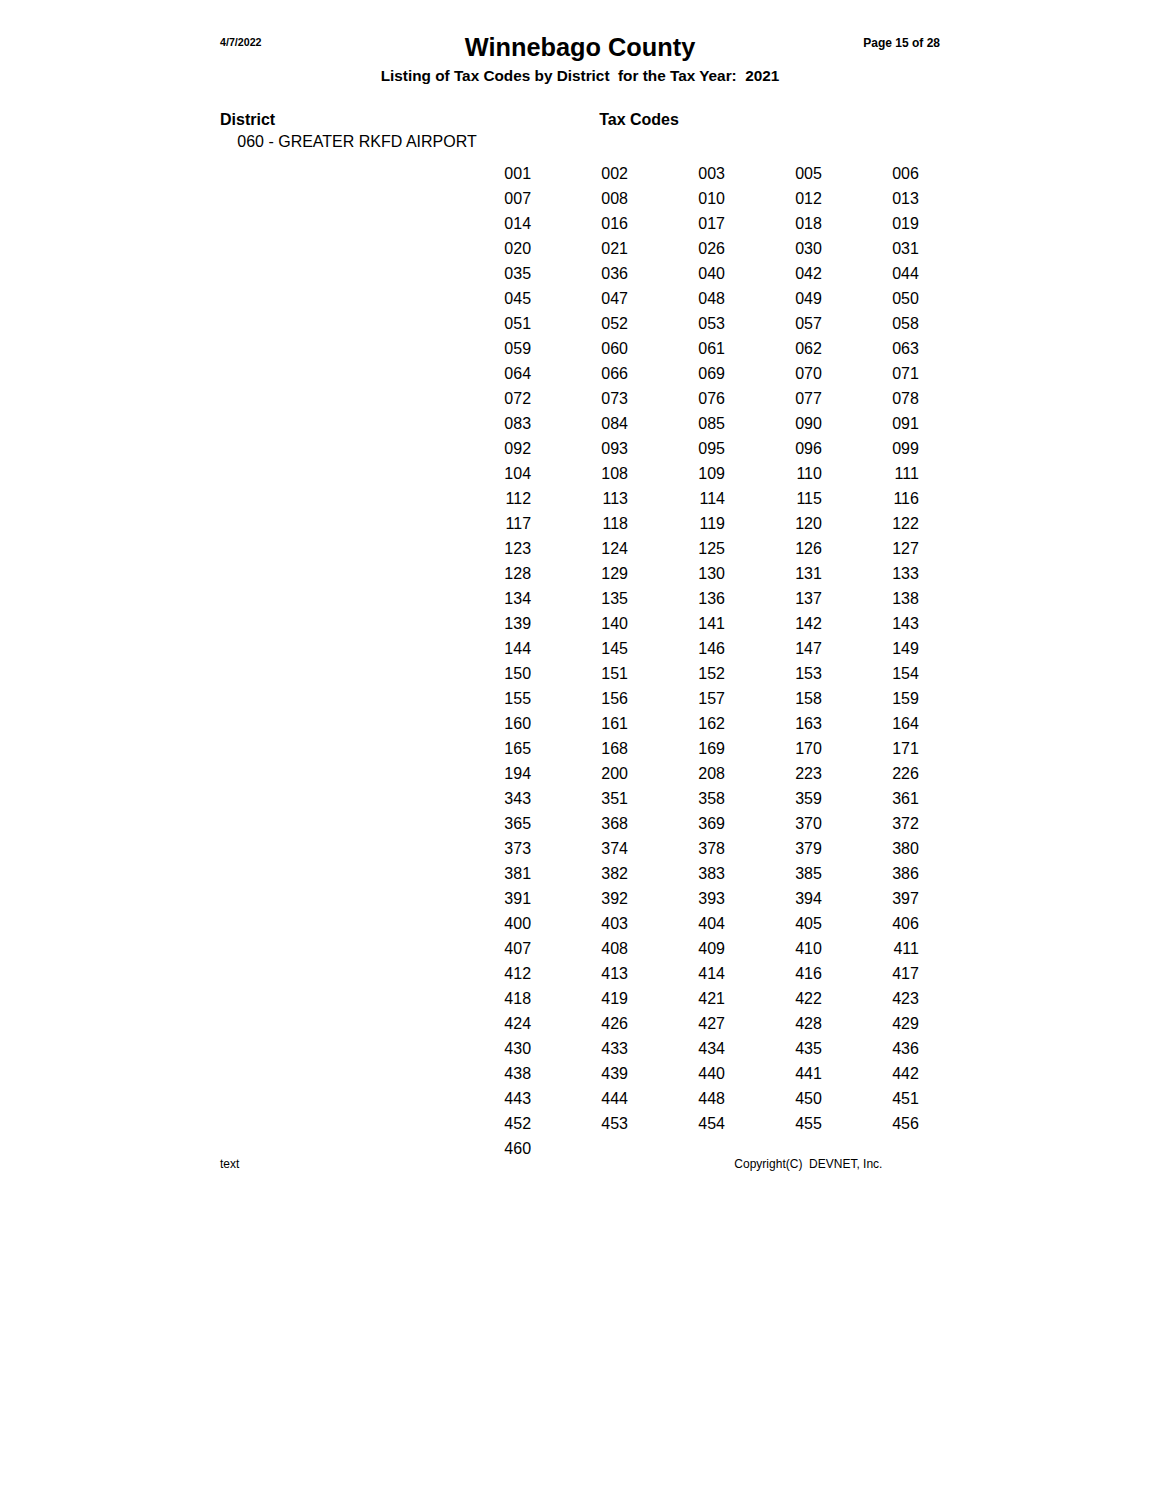4/7/2022
Winnebago County
Listing of Tax Codes by District for the Tax Year: 2021
Page 15 of 28
District Tax Codes
060 - GREATER RKFD AIRPORT
| 001 | 002 | 003 | 005 | 006 |
| 007 | 008 | 010 | 012 | 013 |
| 014 | 016 | 017 | 018 | 019 |
| 020 | 021 | 026 | 030 | 031 |
| 035 | 036 | 040 | 042 | 044 |
| 045 | 047 | 048 | 049 | 050 |
| 051 | 052 | 053 | 057 | 058 |
| 059 | 060 | 061 | 062 | 063 |
| 064 | 066 | 069 | 070 | 071 |
| 072 | 073 | 076 | 077 | 078 |
| 083 | 084 | 085 | 090 | 091 |
| 092 | 093 | 095 | 096 | 099 |
| 104 | 108 | 109 | 110 | 111 |
| 112 | 113 | 114 | 115 | 116 |
| 117 | 118 | 119 | 120 | 122 |
| 123 | 124 | 125 | 126 | 127 |
| 128 | 129 | 130 | 131 | 133 |
| 134 | 135 | 136 | 137 | 138 |
| 139 | 140 | 141 | 142 | 143 |
| 144 | 145 | 146 | 147 | 149 |
| 150 | 151 | 152 | 153 | 154 |
| 155 | 156 | 157 | 158 | 159 |
| 160 | 161 | 162 | 163 | 164 |
| 165 | 168 | 169 | 170 | 171 |
| 194 | 200 | 208 | 223 | 226 |
| 343 | 351 | 358 | 359 | 361 |
| 365 | 368 | 369 | 370 | 372 |
| 373 | 374 | 378 | 379 | 380 |
| 381 | 382 | 383 | 385 | 386 |
| 391 | 392 | 393 | 394 | 397 |
| 400 | 403 | 404 | 405 | 406 |
| 407 | 408 | 409 | 410 | 411 |
| 412 | 413 | 414 | 416 | 417 |
| 418 | 419 | 421 | 422 | 423 |
| 424 | 426 | 427 | 428 | 429 |
| 430 | 433 | 434 | 435 | 436 |
| 438 | 439 | 440 | 441 | 442 |
| 443 | 444 | 448 | 450 | 451 |
| 452 | 453 | 454 | 455 | 456 |
| 460 | | | | |
text
Copyright(C) DEVNET, Inc.